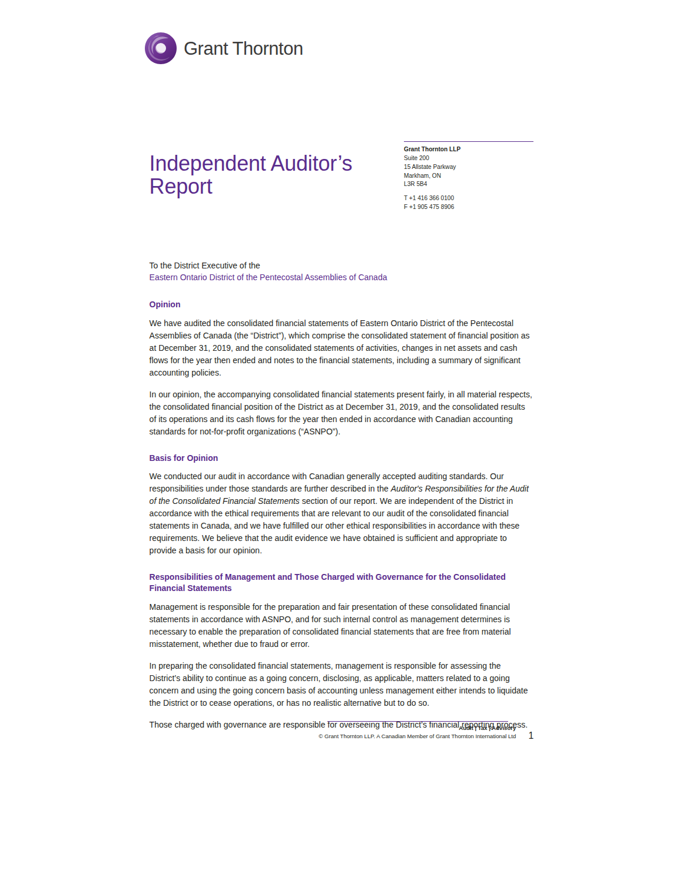Grant Thornton
Independent Auditor’s Report
Grant Thornton LLP
Suite 200
15 Allstate Parkway
Markham, ON
L3R 5B4
T +1 416 366 0100
F +1 905 475 8906
To the District Executive of the
Eastern Ontario District of the Pentecostal Assemblies of Canada
Opinion
We have audited the consolidated financial statements of Eastern Ontario District of the Pentecostal Assemblies of Canada (the “District”), which comprise the consolidated statement of financial position as at December 31, 2019, and the consolidated statements of activities, changes in net assets and cash flows for the year then ended and notes to the financial statements, including a summary of significant accounting policies.
In our opinion, the accompanying consolidated financial statements present fairly, in all material respects, the consolidated financial position of the District as at December 31, 2019, and the consolidated results of its operations and its cash flows for the year then ended in accordance with Canadian accounting standards for not-for-profit organizations (“ASNPO”).
Basis for Opinion
We conducted our audit in accordance with Canadian generally accepted auditing standards. Our responsibilities under those standards are further described in the Auditor's Responsibilities for the Audit of the Consolidated Financial Statements section of our report. We are independent of the District in accordance with the ethical requirements that are relevant to our audit of the consolidated financial statements in Canada, and we have fulfilled our other ethical responsibilities in accordance with these requirements. We believe that the audit evidence we have obtained is sufficient and appropriate to provide a basis for our opinion.
Responsibilities of Management and Those Charged with Governance for the Consolidated Financial Statements
Management is responsible for the preparation and fair presentation of these consolidated financial statements in accordance with ASNPO, and for such internal control as management determines is necessary to enable the preparation of consolidated financial statements that are free from material misstatement, whether due to fraud or error.
In preparing the consolidated financial statements, management is responsible for assessing the District’s ability to continue as a going concern, disclosing, as applicable, matters related to a going concern and using the going concern basis of accounting unless management either intends to liquidate the District or to cease operations, or has no realistic alternative but to do so.
Those charged with governance are responsible for overseeing the District’s financial reporting process.
Audit | Tax | Advisory
© Grant Thornton LLP. A Canadian Member of Grant Thornton International Ltd
1